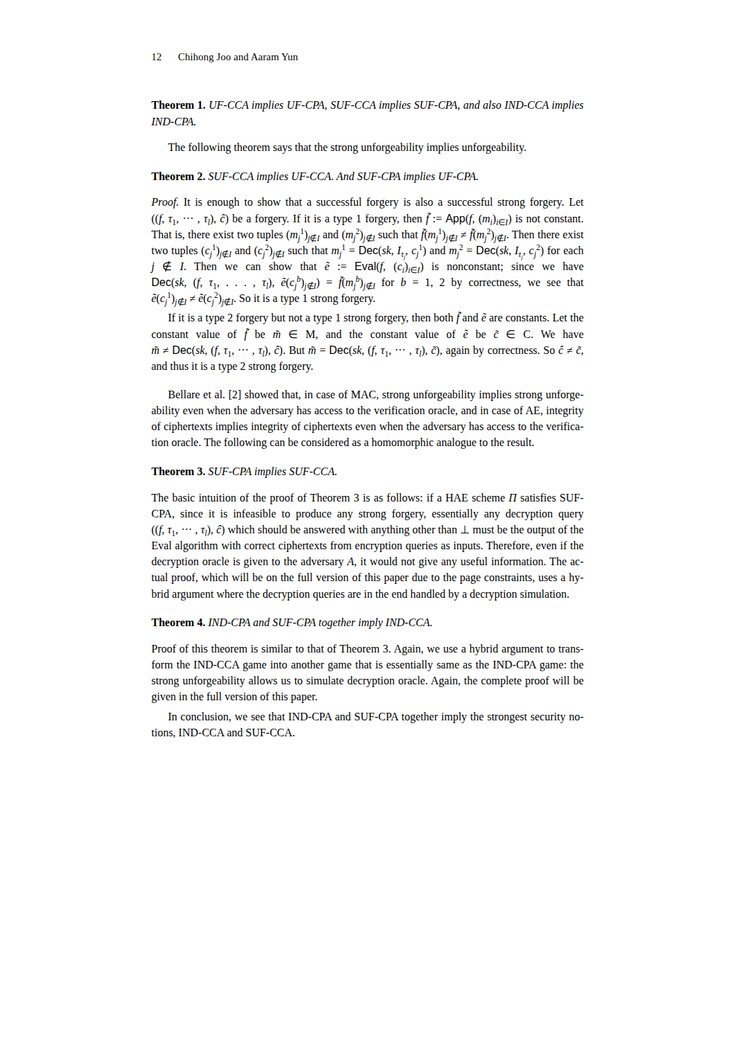12 Chihong Joo and Aaram Yun
Theorem 1. UF-CCA implies UF-CPA, SUF-CCA implies SUF-CPA, and also IND-CCA implies IND-CPA.
The following theorem says that the strong unforgeability implies unforgeability.
Theorem 2. SUF-CCA implies UF-CCA. And SUF-CPA implies UF-CPA.
Proof. It is enough to show that a successful forgery is also a successful strong forgery. Let ((f, τ1, ··· , τl), ĉ) be a forgery. If it is a type 1 forgery, then f̃ := App(f, (mi)i∈I) is not constant. That is, there exist two tuples (mj1)j∉I and (mj2)j∉I such that f̃(mj1)j∉I ≠ f̃(mj2)j∉I. Then there exist two tuples (cj1)j∉I and (cj2)j∉I such that mj1 = Dec(sk, Iτj, cj1) and mj2 = Dec(sk, Iτj, cj2) for each j ∉ I. Then we can show that ẽ := Eval(f, (ci)i∈I) is nonconstant; since we have Dec(sk, (f, τ1, . . . , τl), ẽ(cjb)j∉I) = f̃(mjb)j∉I for b = 1, 2 by correctness, we see that ẽ(cj1)j∉I ≠ ẽ(cj2)j∉I. So it is a type 1 strong forgery.
If it is a type 2 forgery but not a type 1 strong forgery, then both f̃ and ẽ are constants. Let the constant value of f̃ be m̃ ∈ M, and the constant value of ẽ be c̃ ∈ C. We have m̃ ≠ Dec(sk, (f, τ1, ··· , τl), ĉ). But m̃ = Dec(sk, (f, τ1, ··· , τl), c̃), again by correctness. So ĉ ≠ c̃, and thus it is a type 2 strong forgery.
Bellare et al. [2] showed that, in case of MAC, strong unforgeability implies strong unforgeability even when the adversary has access to the verification oracle, and in case of AE, integrity of ciphertexts implies integrity of ciphertexts even when the adversary has access to the verification oracle. The following can be considered as a homomorphic analogue to the result.
Theorem 3. SUF-CPA implies SUF-CCA.
The basic intuition of the proof of Theorem 3 is as follows: if a HAE scheme Π satisfies SUF-CPA, since it is infeasible to produce any strong forgery, essentially any decryption query ((f, τ1, ··· , τl), ĉ) which should be answered with anything other than ⊥ must be the output of the Eval algorithm with correct ciphertexts from encryption queries as inputs. Therefore, even if the decryption oracle is given to the adversary A, it would not give any useful information. The actual proof, which will be on the full version of this paper due to the page constraints, uses a hybrid argument where the decryption queries are in the end handled by a decryption simulation.
Theorem 4. IND-CPA and SUF-CPA together imply IND-CCA.
Proof of this theorem is similar to that of Theorem 3. Again, we use a hybrid argument to transform the IND-CCA game into another game that is essentially same as the IND-CPA game: the strong unforgeability allows us to simulate decryption oracle. Again, the complete proof will be given in the full version of this paper.
In conclusion, we see that IND-CPA and SUF-CPA together imply the strongest security notions, IND-CCA and SUF-CCA.